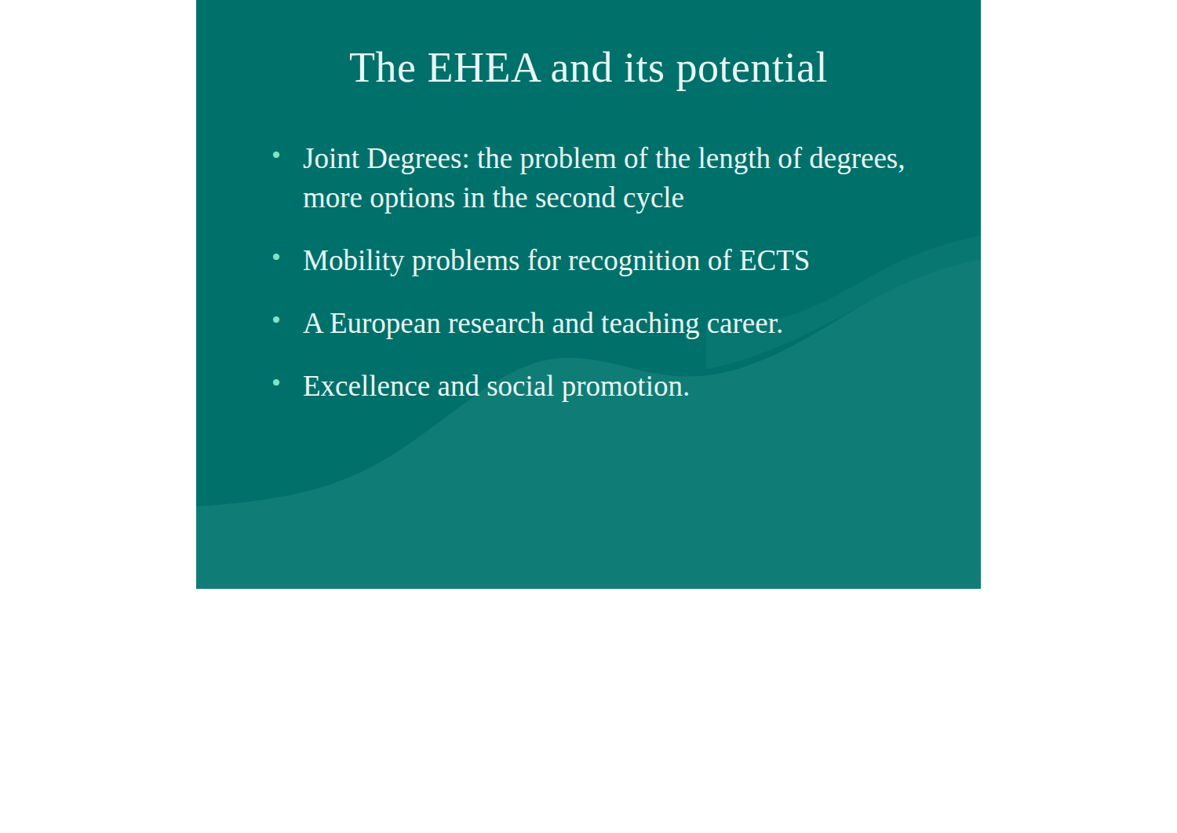The EHEA and its potential
Joint Degrees: the problem of the length of degrees, more options in the second cycle
Mobility problems for recognition of ECTS
A European research and teaching career.
Excellence and social promotion.